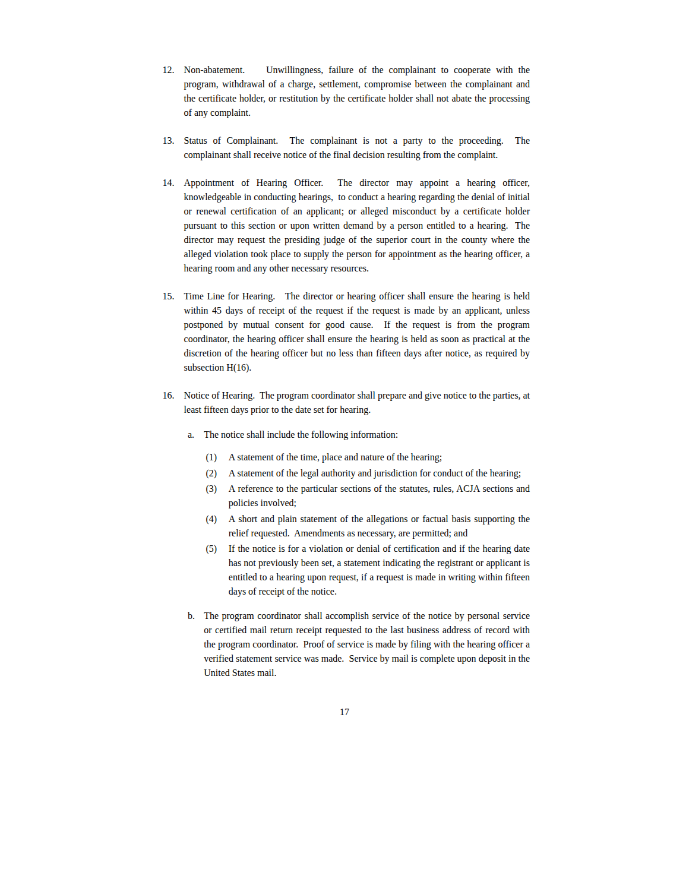12. Non-abatement. Unwillingness, failure of the complainant to cooperate with the program, withdrawal of a charge, settlement, compromise between the complainant and the certificate holder, or restitution by the certificate holder shall not abate the processing of any complaint.
13. Status of Complainant. The complainant is not a party to the proceeding. The complainant shall receive notice of the final decision resulting from the complaint.
14. Appointment of Hearing Officer. The director may appoint a hearing officer, knowledgeable in conducting hearings, to conduct a hearing regarding the denial of initial or renewal certification of an applicant; or alleged misconduct by a certificate holder pursuant to this section or upon written demand by a person entitled to a hearing. The director may request the presiding judge of the superior court in the county where the alleged violation took place to supply the person for appointment as the hearing officer, a hearing room and any other necessary resources.
15. Time Line for Hearing. The director or hearing officer shall ensure the hearing is held within 45 days of receipt of the request if the request is made by an applicant, unless postponed by mutual consent for good cause. If the request is from the program coordinator, the hearing officer shall ensure the hearing is held as soon as practical at the discretion of the hearing officer but no less than fifteen days after notice, as required by subsection H(16).
16. Notice of Hearing. The program coordinator shall prepare and give notice to the parties, at least fifteen days prior to the date set for hearing.
a. The notice shall include the following information:
(1) A statement of the time, place and nature of the hearing;
(2) A statement of the legal authority and jurisdiction for conduct of the hearing;
(3) A reference to the particular sections of the statutes, rules, ACJA sections and policies involved;
(4) A short and plain statement of the allegations or factual basis supporting the relief requested. Amendments as necessary, are permitted; and
(5) If the notice is for a violation or denial of certification and if the hearing date has not previously been set, a statement indicating the registrant or applicant is entitled to a hearing upon request, if a request is made in writing within fifteen days of receipt of the notice.
b. The program coordinator shall accomplish service of the notice by personal service or certified mail return receipt requested to the last business address of record with the program coordinator. Proof of service is made by filing with the hearing officer a verified statement service was made. Service by mail is complete upon deposit in the United States mail.
17